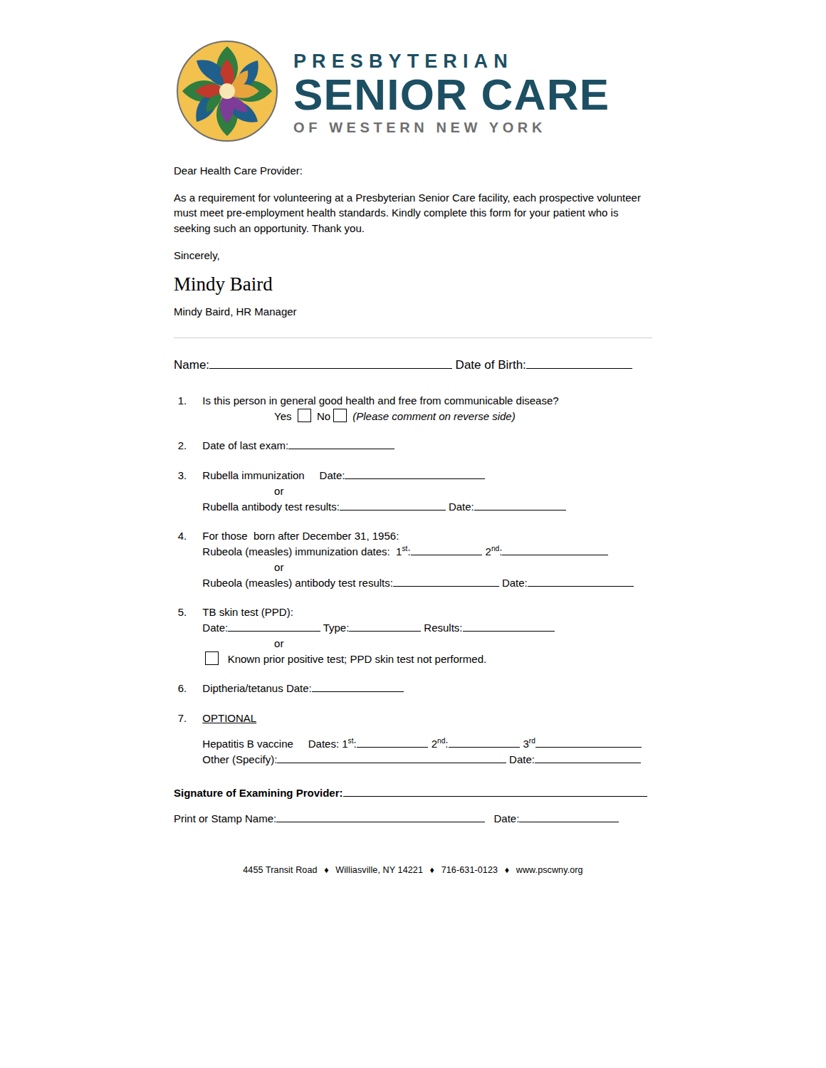PRESBYTERIAN
SENIOR CARE
OF WESTERN NEW YORK
Dear Health Care Provider:
As a requirement for volunteering at a Presbyterian Senior Care facility, each prospective volunteer must meet pre-employment health standards. Kindly complete this form for your patient who is seeking such an opportunity. Thank you.
Sincerely,
Mindy Baird
Mindy Baird, HR Manager
Name: Date of Birth:
Is this person in general good health and free from communicable disease?
Yes No (Please comment on reverse side)
Date of last exam:
Rubella immunization Date:
or
Rubella antibody test results: Date:
For those born after December 31, 1956:
Rubeola (measles) immunization dates: 1st: 2nd:
or
Rubeola (measles) antibody test results: Date:
TB skin test (PPD):
Date: Type: Results:
or
Known prior positive test; PPD skin test not performed.
Diptheria/tetanus Date:
OPTIONAL
Hepatitis B vaccine Dates: 1st: 2nd: 3rd
Other (Specify): Date:
Signature of Examining Provider:
Print or Stamp Name: Date:
4455 Transit Road ♦ Williasville, NY 14221 ♦ 716-631-0123 ♦ www.pscwny.org